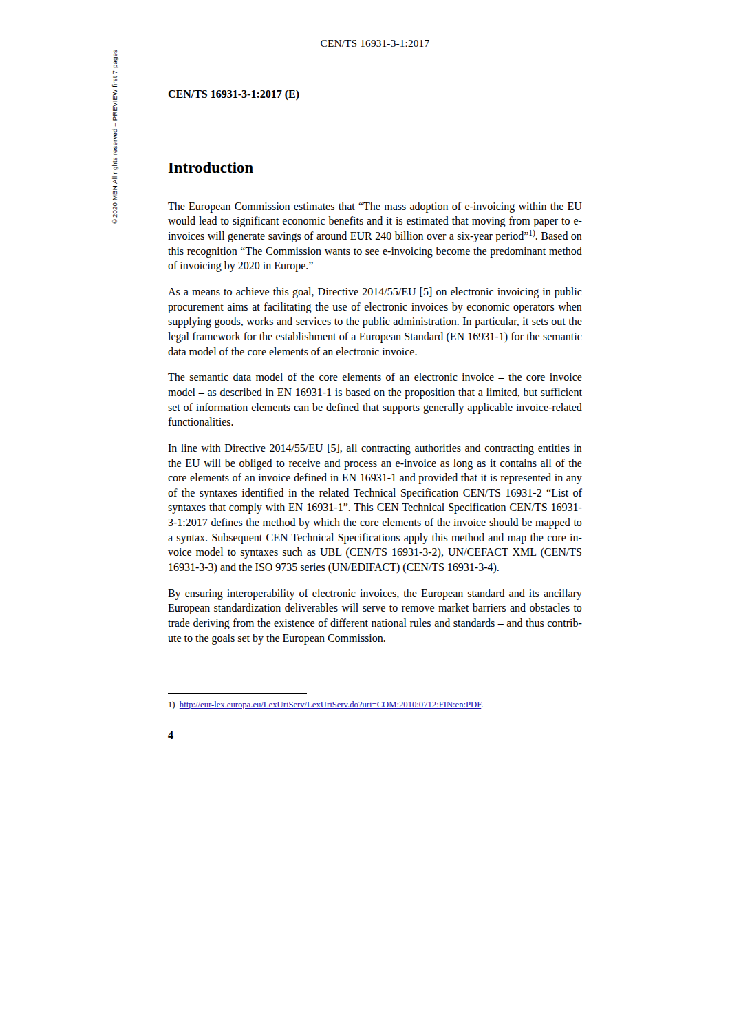©2020 MBN All rights reserved – PREVIEW first 7 pages
CEN/TS 16931-3-1:2017
CEN/TS 16931-3-1:2017 (E)
Introduction
The European Commission estimates that “The mass adoption of e-invoicing within the EU would lead to significant economic benefits and it is estimated that moving from paper to e-invoices will generate savings of around EUR 240 billion over a six-year period”1). Based on this recognition “The Commission wants to see e-invoicing become the predominant method of invoicing by 2020 in Europe.”
As a means to achieve this goal, Directive 2014/55/EU [5] on electronic invoicing in public procurement aims at facilitating the use of electronic invoices by economic operators when supplying goods, works and services to the public administration. In particular, it sets out the legal framework for the establishment of a European Standard (EN 16931-1) for the semantic data model of the core elements of an electronic invoice.
The semantic data model of the core elements of an electronic invoice – the core invoice model – as described in EN 16931-1 is based on the proposition that a limited, but sufficient set of information elements can be defined that supports generally applicable invoice-related functionalities.
In line with Directive 2014/55/EU [5], all contracting authorities and contracting entities in the EU will be obliged to receive and process an e-invoice as long as it contains all of the core elements of an invoice defined in EN 16931-1 and provided that it is represented in any of the syntaxes identified in the related Technical Specification CEN/TS 16931-2 “List of syntaxes that comply with EN 16931-1”. This CEN Technical Specification CEN/TS 16931-3-1:2017 defines the method by which the core elements of the invoice should be mapped to a syntax. Subsequent CEN Technical Specifications apply this method and map the core invoice model to syntaxes such as UBL (CEN/TS 16931-3-2), UN/CEFACT XML (CEN/TS 16931-3-3) and the ISO 9735 series (UN/EDIFACT) (CEN/TS 16931-3-4).
By ensuring interoperability of electronic invoices, the European standard and its ancillary European standardization deliverables will serve to remove market barriers and obstacles to trade deriving from the existence of different national rules and standards – and thus contribute to the goals set by the European Commission.
1) http://eur-lex.europa.eu/LexUriServ/LexUriServ.do?uri=COM:2010:0712:FIN:en:PDF.
4